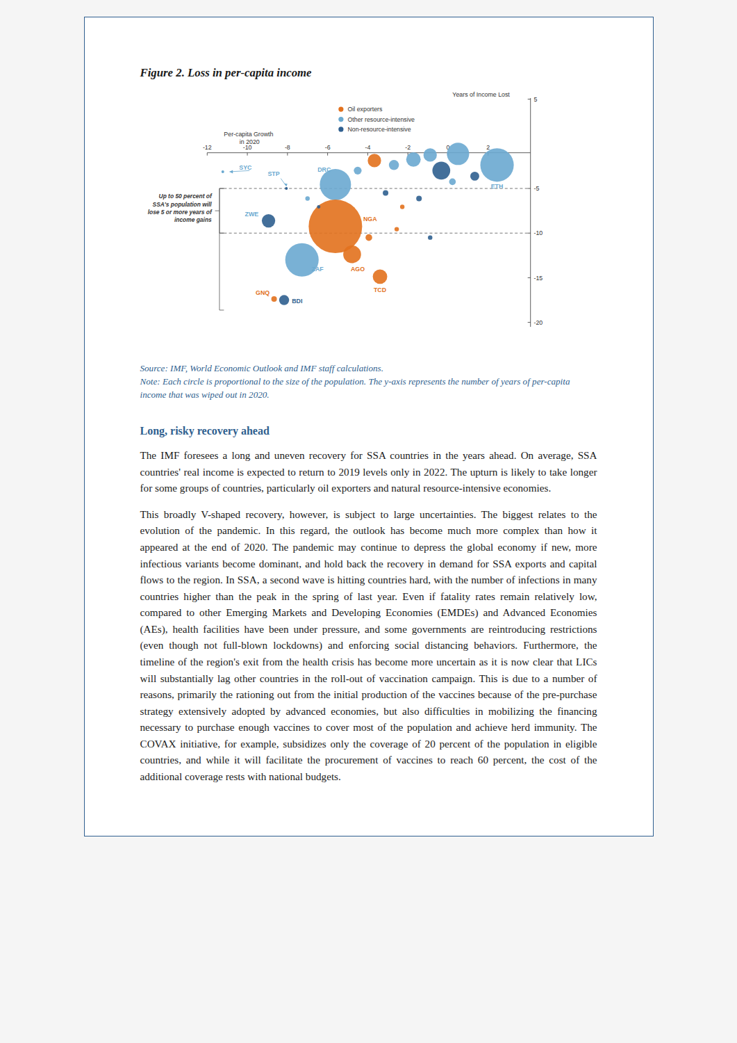Figure 2. Loss in per-capita income
Oil exporters Other resource-intensive Non-resource-intensive Years of Income Lost Per-capita Growth in 2020 -12 -10 -8 -6 -4 -2 0 2 5 -5 -10 -15 -20 Up to 50 percent of SSA's population will lose 5 or more years of income gains ETH DRC NGA ZWE ZAF AGO TCD GNQ BDI SYC STP
Source: IMF, World Economic Outlook and IMF staff calculations.
Note: Each circle is proportional to the size of the population. The y-axis represents the number of years of per-capita income that was wiped out in 2020.
Long, risky recovery ahead
The IMF foresees a long and uneven recovery for SSA countries in the years ahead. On average, SSA countries' real income is expected to return to 2019 levels only in 2022. The upturn is likely to take longer for some groups of countries, particularly oil exporters and natural resource-intensive economies.
This broadly V-shaped recovery, however, is subject to large uncertainties. The biggest relates to the evolution of the pandemic. In this regard, the outlook has become much more complex than how it appeared at the end of 2020. The pandemic may continue to depress the global economy if new, more infectious variants become dominant, and hold back the recovery in demand for SSA exports and capital flows to the region. In SSA, a second wave is hitting countries hard, with the number of infections in many countries higher than the peak in the spring of last year. Even if fatality rates remain relatively low, compared to other Emerging Markets and Developing Economies (EMDEs) and Advanced Economies (AEs), health facilities have been under pressure, and some governments are reintroducing restrictions (even though not full-blown lockdowns) and enforcing social distancing behaviors. Furthermore, the timeline of the region's exit from the health crisis has become more uncertain as it is now clear that LICs will substantially lag other countries in the roll-out of vaccination campaign. This is due to a number of reasons, primarily the rationing out from the initial production of the vaccines because of the pre-purchase strategy extensively adopted by advanced economies, but also difficulties in mobilizing the financing necessary to purchase enough vaccines to cover most of the population and achieve herd immunity. The COVAX initiative, for example, subsidizes only the coverage of 20 percent of the population in eligible countries, and while it will facilitate the procurement of vaccines to reach 60 percent, the cost of the additional coverage rests with national budgets.